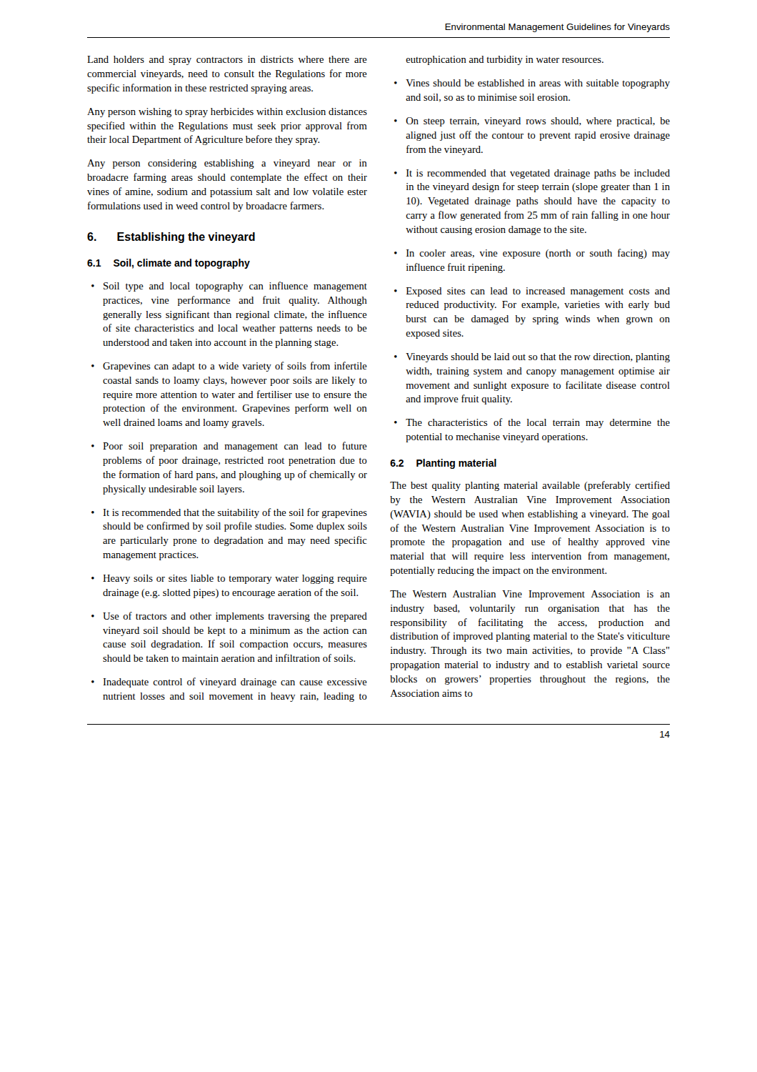Environmental Management Guidelines for Vineyards
Land holders and spray contractors in districts where there are commercial vineyards, need to consult the Regulations for more specific information in these restricted spraying areas.
Any person wishing to spray herbicides within exclusion distances specified within the Regulations must seek prior approval from their local Department of Agriculture before they spray.
Any person considering establishing a vineyard near or in broadacre farming areas should contemplate the effect on their vines of amine, sodium and potassium salt and low volatile ester formulations used in weed control by broadacre farmers.
6. Establishing the vineyard
6.1 Soil, climate and topography
Soil type and local topography can influence management practices, vine performance and fruit quality. Although generally less significant than regional climate, the influence of site characteristics and local weather patterns needs to be understood and taken into account in the planning stage.
Grapevines can adapt to a wide variety of soils from infertile coastal sands to loamy clays, however poor soils are likely to require more attention to water and fertiliser use to ensure the protection of the environment. Grapevines perform well on well drained loams and loamy gravels.
Poor soil preparation and management can lead to future problems of poor drainage, restricted root penetration due to the formation of hard pans, and ploughing up of chemically or physically undesirable soil layers.
It is recommended that the suitability of the soil for grapevines should be confirmed by soil profile studies. Some duplex soils are particularly prone to degradation and may need specific management practices.
Heavy soils or sites liable to temporary water logging require drainage (e.g. slotted pipes) to encourage aeration of the soil.
Use of tractors and other implements traversing the prepared vineyard soil should be kept to a minimum as the action can cause soil degradation. If soil compaction occurs, measures should be taken to maintain aeration and infiltration of soils.
Inadequate control of vineyard drainage can cause excessive nutrient losses and soil movement in heavy rain, leading to eutrophication and turbidity in water resources.
Vines should be established in areas with suitable topography and soil, so as to minimise soil erosion.
On steep terrain, vineyard rows should, where practical, be aligned just off the contour to prevent rapid erosive drainage from the vineyard.
It is recommended that vegetated drainage paths be included in the vineyard design for steep terrain (slope greater than 1 in 10). Vegetated drainage paths should have the capacity to carry a flow generated from 25 mm of rain falling in one hour without causing erosion damage to the site.
In cooler areas, vine exposure (north or south facing) may influence fruit ripening.
Exposed sites can lead to increased management costs and reduced productivity. For example, varieties with early bud burst can be damaged by spring winds when grown on exposed sites.
Vineyards should be laid out so that the row direction, planting width, training system and canopy management optimise air movement and sunlight exposure to facilitate disease control and improve fruit quality.
The characteristics of the local terrain may determine the potential to mechanise vineyard operations.
6.2 Planting material
The best quality planting material available (preferably certified by the Western Australian Vine Improvement Association (WAVIA) should be used when establishing a vineyard. The goal of the Western Australian Vine Improvement Association is to promote the propagation and use of healthy approved vine material that will require less intervention from management, potentially reducing the impact on the environment.
The Western Australian Vine Improvement Association is an industry based, voluntarily run organisation that has the responsibility of facilitating the access, production and distribution of improved planting material to the State's viticulture industry. Through its two main activities, to provide "A Class" propagation material to industry and to establish varietal source blocks on growers’ properties throughout the regions, the Association aims to
14